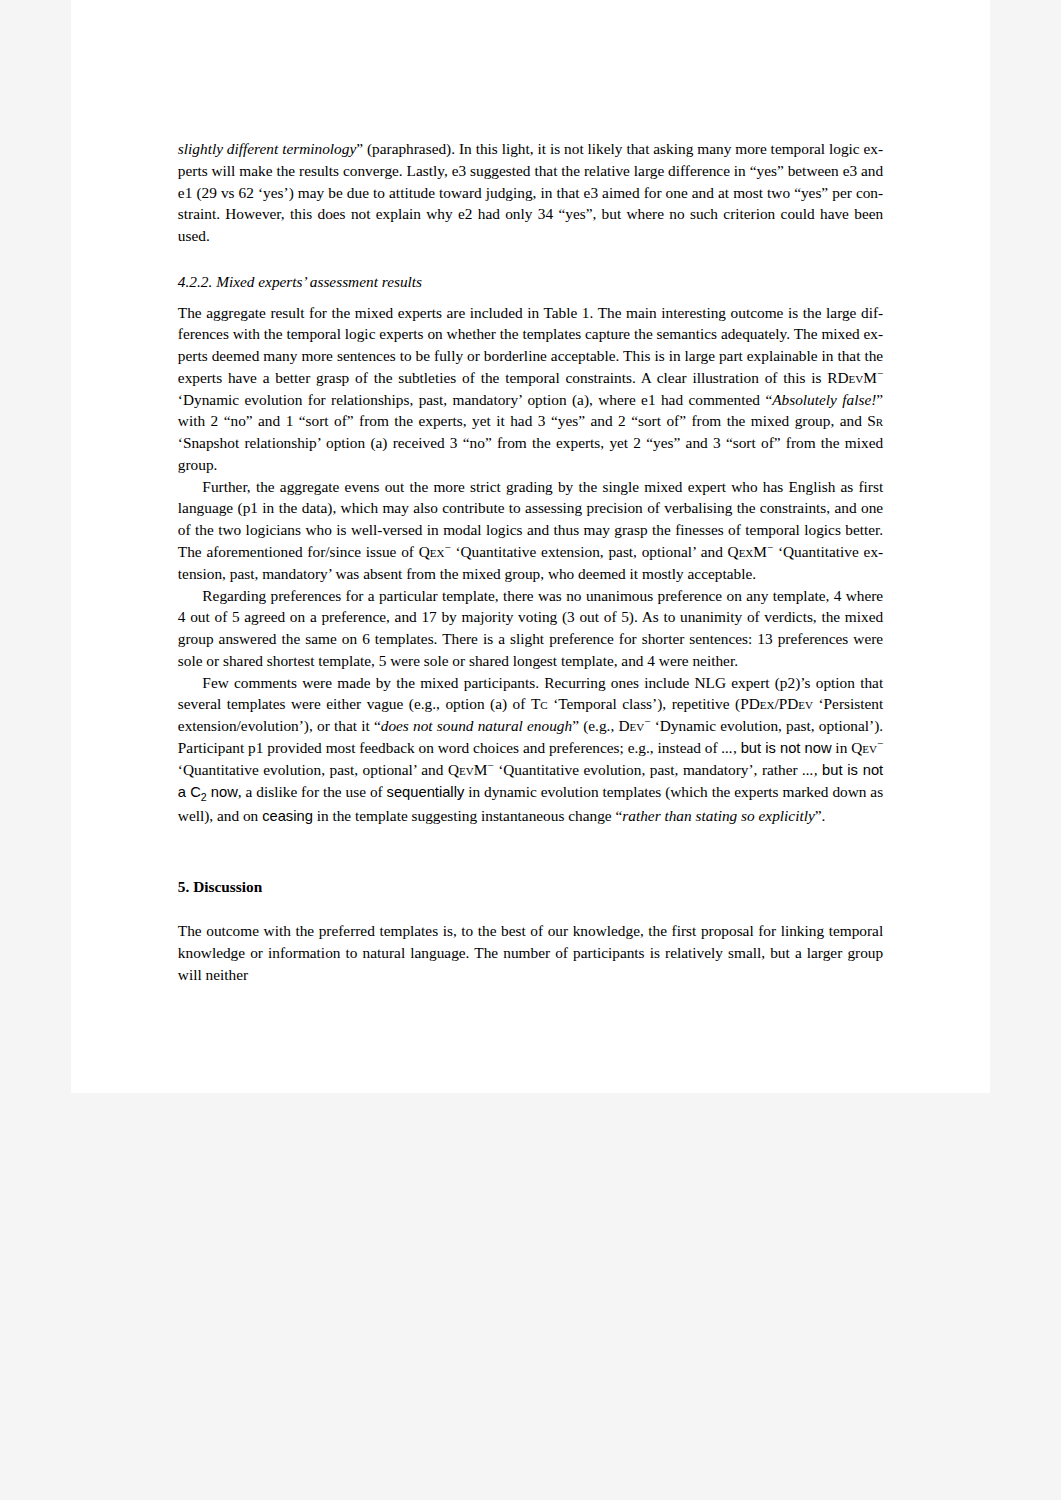slightly different terminology” (paraphrased). In this light, it is not likely that asking many more temporal logic experts will make the results converge. Lastly, e3 suggested that the relative large difference in “yes” between e3 and e1 (29 vs 62 ‘yes’) may be due to attitude toward judging, in that e3 aimed for one and at most two “yes” per constraint. However, this does not explain why e2 had only 34 “yes”, but where no such criterion could have been used.
4.2.2. Mixed experts’ assessment results
The aggregate result for the mixed experts are included in Table 1. The main interesting outcome is the large differences with the temporal logic experts on whether the templates capture the semantics adequately. The mixed experts deemed many more sentences to be fully or borderline acceptable. This is in large part explainable in that the experts have a better grasp of the subtleties of the temporal constraints. A clear illustration of this is RDevM− ‘Dynamic evolution for relationships, past, mandatory’ option (a), where e1 had commented “Absolutely false!” with 2 “no” and 1 “sort of” from the experts, yet it had 3 “yes” and 2 “sort of” from the mixed group, and Sr ‘Snapshot relationship’ option (a) received 3 “no” from the experts, yet 2 “yes” and 3 “sort of” from the mixed group.
Further, the aggregate evens out the more strict grading by the single mixed expert who has English as first language (p1 in the data), which may also contribute to assessing precision of verbalising the constraints, and one of the two logicians who is well-versed in modal logics and thus may grasp the finesses of temporal logics better. The aforementioned for/since issue of Qex− ‘Quantitative extension, past, optional’ and QexM− ‘Quantitative extension, past, mandatory’ was absent from the mixed group, who deemed it mostly acceptable.
Regarding preferences for a particular template, there was no unanimous preference on any template, 4 where 4 out of 5 agreed on a preference, and 17 by majority voting (3 out of 5). As to unanimity of verdicts, the mixed group answered the same on 6 templates. There is a slight preference for shorter sentences: 13 preferences were sole or shared shortest template, 5 were sole or shared longest template, and 4 were neither.
Few comments were made by the mixed participants. Recurring ones include NLG expert (p2)’s option that several templates were either vague (e.g., option (a) of Tc ‘Temporal class’), repetitive (PDex/PDev ‘Persistent extension/evolution’), or that it “does not sound natural enough” (e.g., Dev− ‘Dynamic evolution, past, optional’). Participant p1 provided most feedback on word choices and preferences; e.g., instead of ..., but is not now in Qev− ‘Quantitative evolution, past, optional’ and QevM− ‘Quantitative evolution, past, mandatory’, rather ..., but is not a C2 now, a dislike for the use of sequentially in dynamic evolution templates (which the experts marked down as well), and on ceasing in the template suggesting instantaneous change “rather than stating so explicitly”.
5. Discussion
The outcome with the preferred templates is, to the best of our knowledge, the first proposal for linking temporal knowledge or information to natural language. The number of participants is relatively small, but a larger group will neither